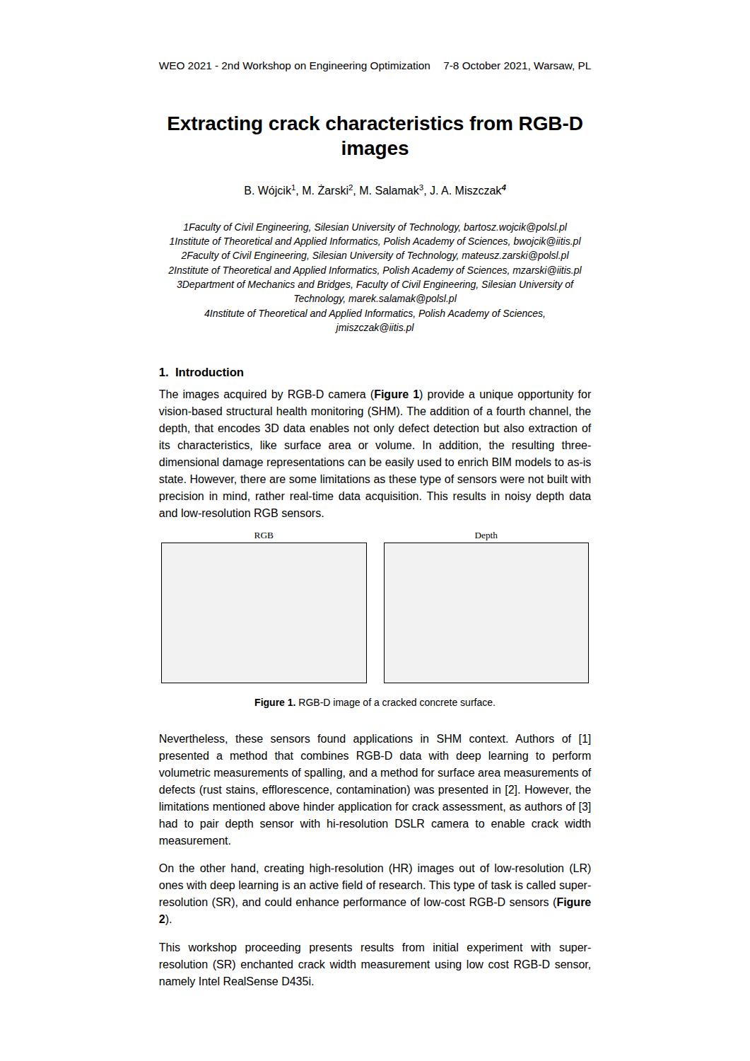WEO 2021 - 2nd Workshop on Engineering Optimization 7-8 October 2021, Warsaw, PL
Extracting crack characteristics from RGB-D images
B. Wójcik1, M. Żarski2, M. Salamak3, J. A. Miszczak4
1Faculty of Civil Engineering, Silesian University of Technology, bartosz.wojcik@polsl.pl
1Institute of Theoretical and Applied Informatics, Polish Academy of Sciences, bwojcik@iitis.pl
2Faculty of Civil Engineering, Silesian University of Technology, mateusz.zarski@polsl.pl
2Institute of Theoretical and Applied Informatics, Polish Academy of Sciences, mzarski@iitis.pl
3Department of Mechanics and Bridges, Faculty of Civil Engineering, Silesian University of Technology, marek.salamak@polsl.pl
4Institute of Theoretical and Applied Informatics, Polish Academy of Sciences, jmiszczak@iitis.pl
1. Introduction
The images acquired by RGB-D camera (Figure 1) provide a unique opportunity for vision-based structural health monitoring (SHM). The addition of a fourth channel, the depth, that encodes 3D data enables not only defect detection but also extraction of its characteristics, like surface area or volume. In addition, the resulting three-dimensional damage representations can be easily used to enrich BIM models to as-is state. However, there are some limitations as these type of sensors were not built with precision in mind, rather real-time data acquisition. This results in noisy depth data and low-resolution RGB sensors.
RGB
Depth
Figure 1. RGB-D image of a cracked concrete surface.
Nevertheless, these sensors found applications in SHM context. Authors of [1] presented a method that combines RGB-D data with deep learning to perform volumetric measurements of spalling, and a method for surface area measurements of defects (rust stains, efflorescence, contamination) was presented in [2]. However, the limitations mentioned above hinder application for crack assessment, as authors of [3] had to pair depth sensor with hi-resolution DSLR camera to enable crack width measurement.
On the other hand, creating high-resolution (HR) images out of low-resolution (LR) ones with deep learning is an active field of research. This type of task is called super-resolution (SR), and could enhance performance of low-cost RGB-D sensors (Figure 2).
This workshop proceeding presents results from initial experiment with super-resolution (SR) enchanted crack width measurement using low cost RGB-D sensor, namely Intel RealSense D435i.